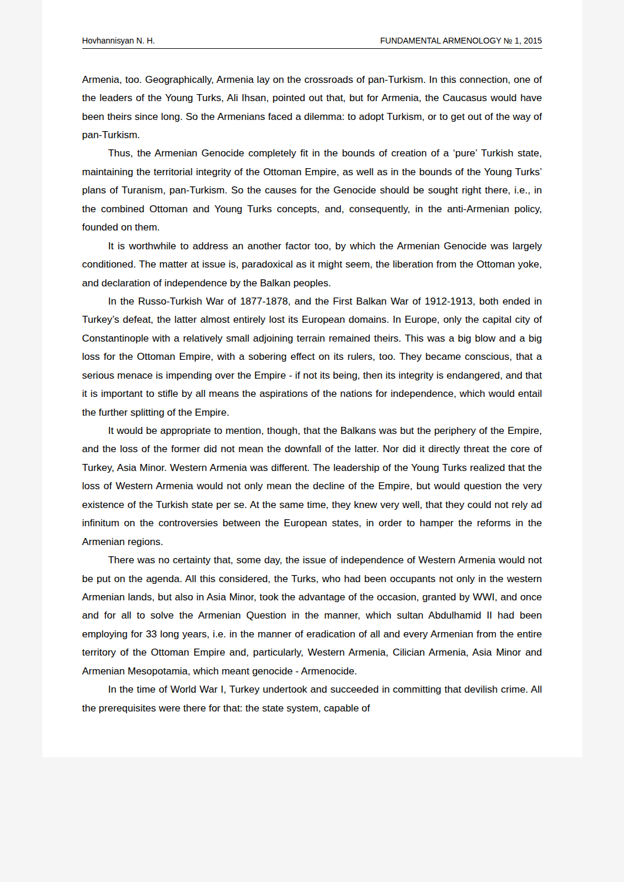Hovhannisyan N. H. FUNDAMENTAL ARMENOLOGY № 1, 2015
Armenia, too. Geographically, Armenia lay on the crossroads of pan-Turkism. In this connection, one of the leaders of the Young Turks, Ali Ihsan, pointed out that, but for Armenia, the Caucasus would have been theirs since long. So the Armenians faced a dilemma: to adopt Turkism, or to get out of the way of pan-Turkism.
Thus, the Armenian Genocide completely fit in the bounds of creation of a ‘pure’ Turkish state, maintaining the territorial integrity of the Ottoman Empire, as well as in the bounds of the Young Turks’ plans of Turanism, pan-Turkism. So the causes for the Genocide should be sought right there, i.e., in the combined Ottoman and Young Turks concepts, and, consequently, in the anti-Armenian policy, founded on them.
It is worthwhile to address an another factor too, by which the Armenian Genocide was largely conditioned. The matter at issue is, paradoxical as it might seem, the liberation from the Ottoman yoke, and declaration of independence by the Balkan peoples.
In the Russo-Turkish War of 1877-1878, and the First Balkan War of 1912-1913, both ended in Turkey’s defeat, the latter almost entirely lost its European domains. In Europe, only the capital city of Constantinople with a relatively small adjoining terrain remained theirs. This was a big blow and a big loss for the Ottoman Empire, with a sobering effect on its rulers, too. They became conscious, that a serious menace is impending over the Empire - if not its being, then its integrity is endangered, and that it is important to stifle by all means the aspirations of the nations for independence, which would entail the further splitting of the Empire.
It would be appropriate to mention, though, that the Balkans was but the periphery of the Empire, and the loss of the former did not mean the downfall of the latter. Nor did it directly threat the core of Turkey, Asia Minor. Western Armenia was different. The leadership of the Young Turks realized that the loss of Western Armenia would not only mean the decline of the Empire, but would question the very existence of the Turkish state per se. At the same time, they knew very well, that they could not rely ad infinitum on the controversies between the European states, in order to hamper the reforms in the Armenian regions.
There was no certainty that, some day, the issue of independence of Western Armenia would not be put on the agenda. All this considered, the Turks, who had been occupants not only in the western Armenian lands, but also in Asia Minor, took the advantage of the occasion, granted by WWI, and once and for all to solve the Armenian Question in the manner, which sultan Abdulhamid II had been employing for 33 long years, i.e. in the manner of eradication of all and every Armenian from the entire territory of the Ottoman Empire and, particularly, Western Armenia, Cilician Armenia, Asia Minor and Armenian Mesopotamia, which meant genocide - Armenocide.
In the time of World War I, Turkey undertook and succeeded in committing that devilish crime. All the prerequisites were there for that: the state system, capable of